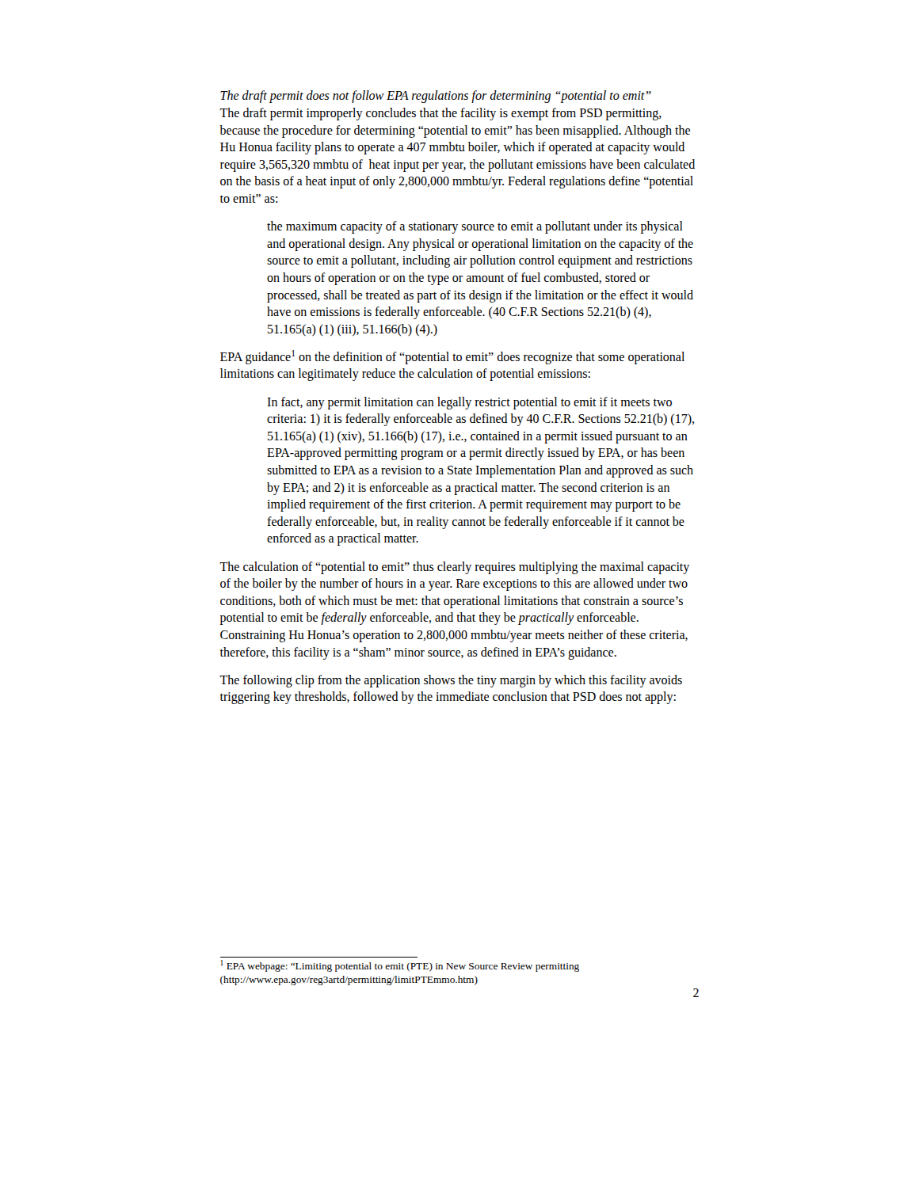The draft permit does not follow EPA regulations for determining “potential to emit”
The draft permit improperly concludes that the facility is exempt from PSD permitting, because the procedure for determining “potential to emit” has been misapplied. Although the Hu Honua facility plans to operate a 407 mmbtu boiler, which if operated at capacity would require 3,565,320 mmbtu of heat input per year, the pollutant emissions have been calculated on the basis of a heat input of only 2,800,000 mmbtu/yr. Federal regulations define “potential to emit” as:
the maximum capacity of a stationary source to emit a pollutant under its physical and operational design. Any physical or operational limitation on the capacity of the source to emit a pollutant, including air pollution control equipment and restrictions on hours of operation or on the type or amount of fuel combusted, stored or processed, shall be treated as part of its design if the limitation or the effect it would have on emissions is federally enforceable. (40 C.F.R Sections 52.21(b) (4), 51.165(a) (1) (iii), 51.166(b) (4).)
EPA guidance1 on the definition of “potential to emit” does recognize that some operational limitations can legitimately reduce the calculation of potential emissions:
In fact, any permit limitation can legally restrict potential to emit if it meets two criteria: 1) it is federally enforceable as defined by 40 C.F.R. Sections 52.21(b) (17), 51.165(a) (1) (xiv), 51.166(b) (17), i.e., contained in a permit issued pursuant to an EPA-approved permitting program or a permit directly issued by EPA, or has been submitted to EPA as a revision to a State Implementation Plan and approved as such by EPA; and 2) it is enforceable as a practical matter. The second criterion is an implied requirement of the first criterion. A permit requirement may purport to be federally enforceable, but, in reality cannot be federally enforceable if it cannot be enforced as a practical matter.
The calculation of “potential to emit” thus clearly requires multiplying the maximal capacity of the boiler by the number of hours in a year. Rare exceptions to this are allowed under two conditions, both of which must be met: that operational limitations that constrain a source’s potential to emit be federally enforceable, and that they be practically enforceable. Constraining Hu Honua’s operation to 2,800,000 mmbtu/year meets neither of these criteria, therefore, this facility is a “sham” minor source, as defined in EPA’s guidance.
The following clip from the application shows the tiny margin by which this facility avoids triggering key thresholds, followed by the immediate conclusion that PSD does not apply:
1 EPA webpage: “Limiting potential to emit (PTE) in New Source Review permitting
(http://www.epa.gov/reg3artd/permitting/limitPTEmmo.htm)
2